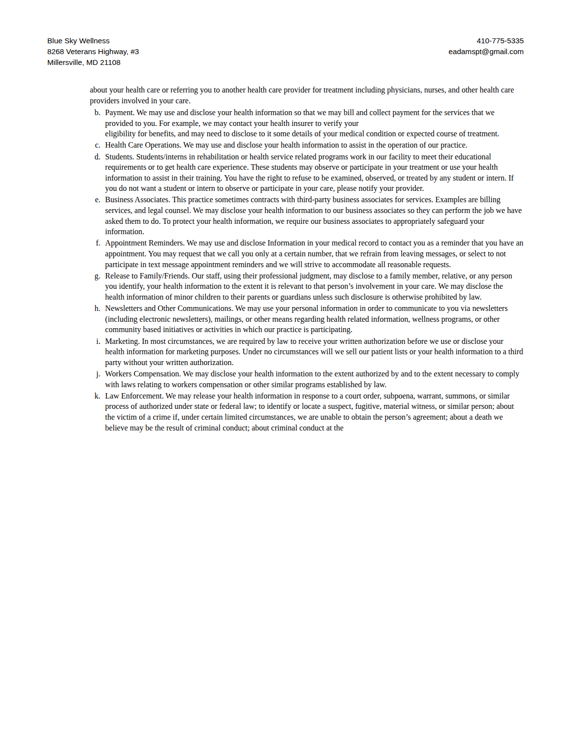Blue Sky Wellness
8268 Veterans Highway, #3
Millersville, MD 21108
410-775-5335
eadamspt@gmail.com
about your health care or referring you to another health care provider for treatment including physicians, nurses, and other health care providers involved in your care.
Payment. We may use and disclose your health information so that we may bill and collect payment for the services that we provided to you. For example, we may contact your health insurer to verify your
eligibility for benefits, and may need to disclose to it some details of your medical condition or expected course of treatment.
Health Care Operations. We may use and disclose your health information to assist in the operation of our practice.
Students. Students/interns in rehabilitation or health service related programs work in our facility to meet their educational requirements or to get health care experience. These students may observe or participate in your treatment or use your health information to assist in their training. You have the right to refuse to be examined, observed, or treated by any student or intern. If you do not want a student or intern to observe or participate in your care, please notify your provider.
Business Associates. This practice sometimes contracts with third-party business associates for services. Examples are billing services, and legal counsel. We may disclose your health information to our business associates so they can perform the job we have asked them to do. To protect your health information, we require our business associates to appropriately safeguard your information.
Appointment Reminders. We may use and disclose Information in your medical record to contact you as a reminder that you have an appointment. You may request that we call you only at a certain number, that we refrain from leaving messages, or select to not participate in text message appointment reminders and we will strive to accommodate all reasonable requests.
Release to Family/Friends. Our staff, using their professional judgment, may disclose to a family member, relative, or any person you identify, your health information to the extent it is relevant to that person’s involvement in your care. We may disclose the health information of minor children to their parents or guardians unless such disclosure is otherwise prohibited by law.
Newsletters and Other Communications. We may use your personal information in order to communicate to you via newsletters (including electronic newsletters), mailings, or other means regarding health related information, wellness programs, or other community based initiatives or activities in which our practice is participating.
Marketing. In most circumstances, we are required by law to receive your written authorization before we use or disclose your health information for marketing purposes. Under no circumstances will we sell our patient lists or your health information to a third party without your written authorization.
Workers Compensation. We may disclose your health information to the extent authorized by and to the extent necessary to comply with laws relating to workers compensation or other similar programs established by law.
Law Enforcement. We may release your health information in response to a court order, subpoena, warrant, summons, or similar process of authorized under state or federal law; to identify or locate a suspect, fugitive, material witness, or similar person; about the victim of a crime if, under certain limited circumstances, we are unable to obtain the person’s agreement; about a death we believe may be the result of criminal conduct; about criminal conduct at the